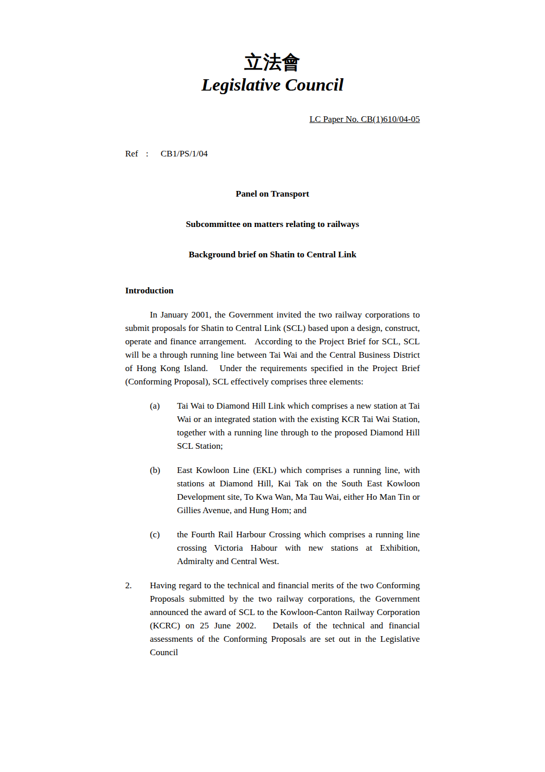立法會
Legislative Council
LC Paper No. CB(1)610/04-05
Ref: CB1/PS/1/04
Panel on Transport
Subcommittee on matters relating to railways
Background brief on Shatin to Central Link
Introduction
In January 2001, the Government invited the two railway corporations to submit proposals for Shatin to Central Link (SCL) based upon a design, construct, operate and finance arrangement. According to the Project Brief for SCL, SCL will be a through running line between Tai Wai and the Central Business District of Hong Kong Island. Under the requirements specified in the Project Brief (Conforming Proposal), SCL effectively comprises three elements:
(a) Tai Wai to Diamond Hill Link which comprises a new station at Tai Wai or an integrated station with the existing KCR Tai Wai Station, together with a running line through to the proposed Diamond Hill SCL Station;
(b) East Kowloon Line (EKL) which comprises a running line, with stations at Diamond Hill, Kai Tak on the South East Kowloon Development site, To Kwa Wan, Ma Tau Wai, either Ho Man Tin or Gillies Avenue, and Hung Hom; and
(c) the Fourth Rail Harbour Crossing which comprises a running line crossing Victoria Habour with new stations at Exhibition, Admiralty and Central West.
2. Having regard to the technical and financial merits of the two Conforming Proposals submitted by the two railway corporations, the Government announced the award of SCL to the Kowloon-Canton Railway Corporation (KCRC) on 25 June 2002. Details of the technical and financial assessments of the Conforming Proposals are set out in the Legislative Council